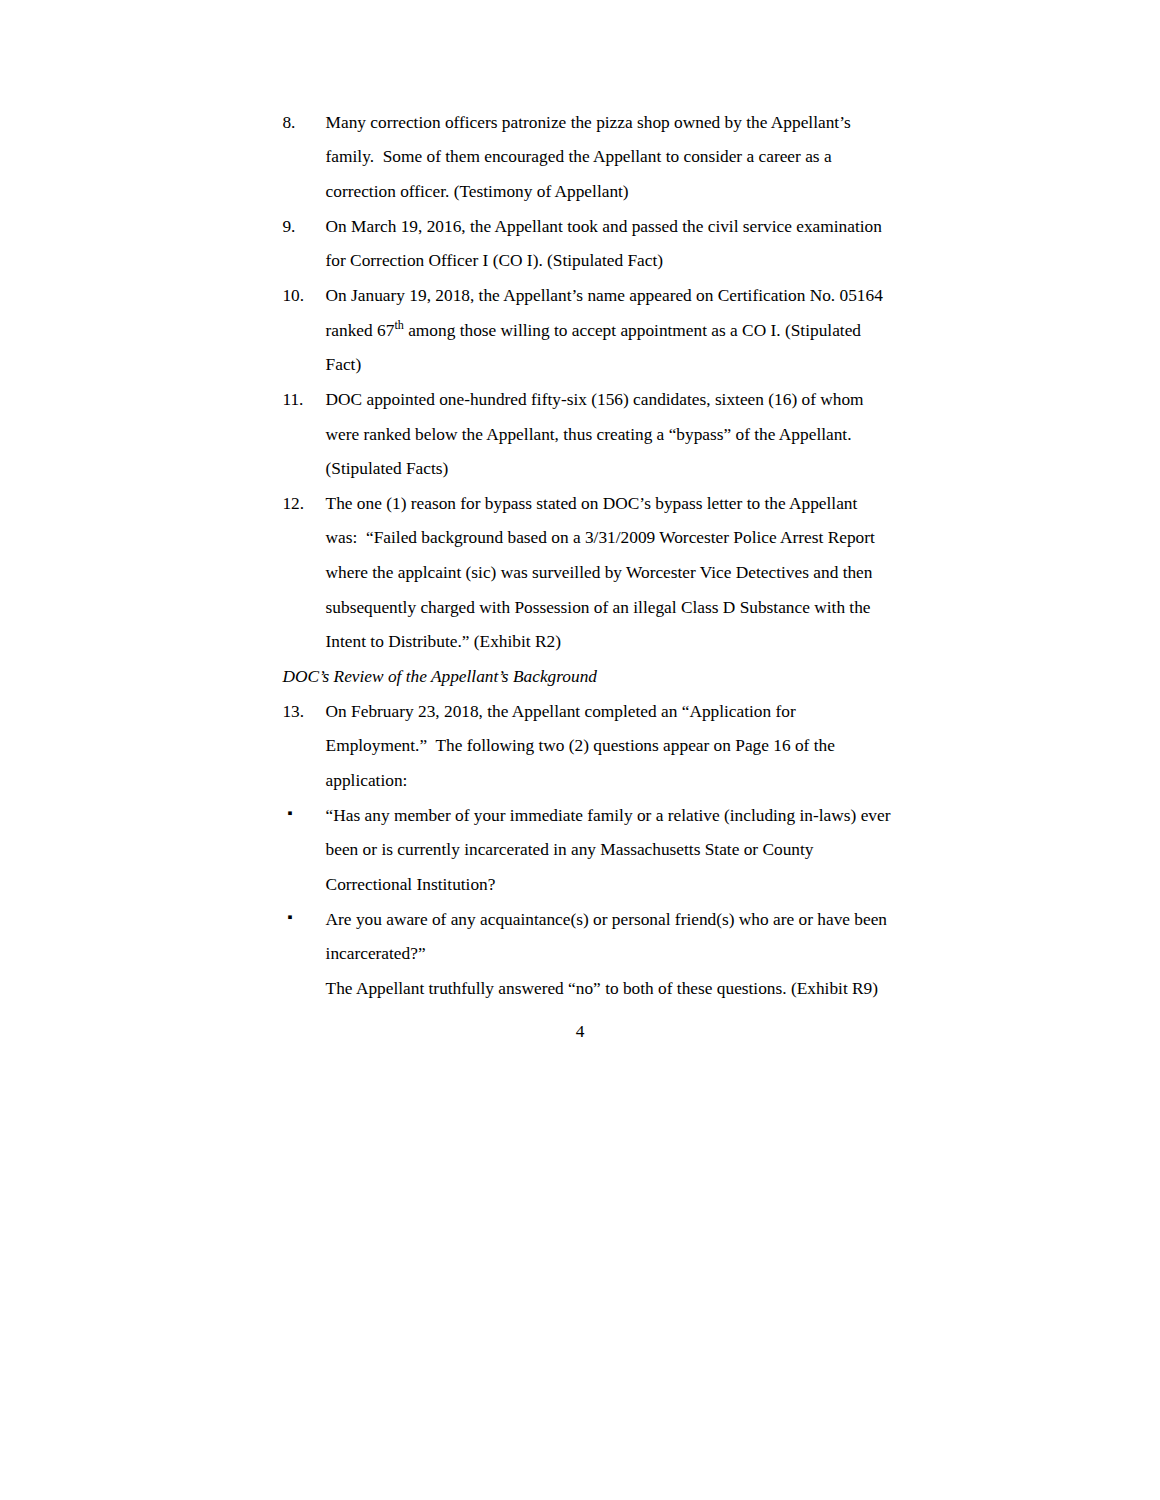8. Many correction officers patronize the pizza shop owned by the Appellant’s family. Some of them encouraged the Appellant to consider a career as a correction officer. (Testimony of Appellant)
9. On March 19, 2016, the Appellant took and passed the civil service examination for Correction Officer I (CO I). (Stipulated Fact)
10. On January 19, 2018, the Appellant’s name appeared on Certification No. 05164 ranked 67th among those willing to accept appointment as a CO I. (Stipulated Fact)
11. DOC appointed one-hundred fifty-six (156) candidates, sixteen (16) of whom were ranked below the Appellant, thus creating a “bypass” of the Appellant. (Stipulated Facts)
12. The one (1) reason for bypass stated on DOC’s bypass letter to the Appellant was: “Failed background based on a 3/31/2009 Worcester Police Arrest Report where the applcaint (sic) was surveilled by Worcester Vice Detectives and then subsequently charged with Possession of an illegal Class D Substance with the Intent to Distribute.” (Exhibit R2)
DOC’s Review of the Appellant’s Background
13. On February 23, 2018, the Appellant completed an “Application for Employment.” The following two (2) questions appear on Page 16 of the application:
“Has any member of your immediate family or a relative (including in-laws) ever been or is currently incarcerated in any Massachusetts State or County Correctional Institution?
Are you aware of any acquaintance(s) or personal friend(s) who are or have been incarcerated?”
The Appellant truthfully answered “no” to both of these questions. (Exhibit R9)
4